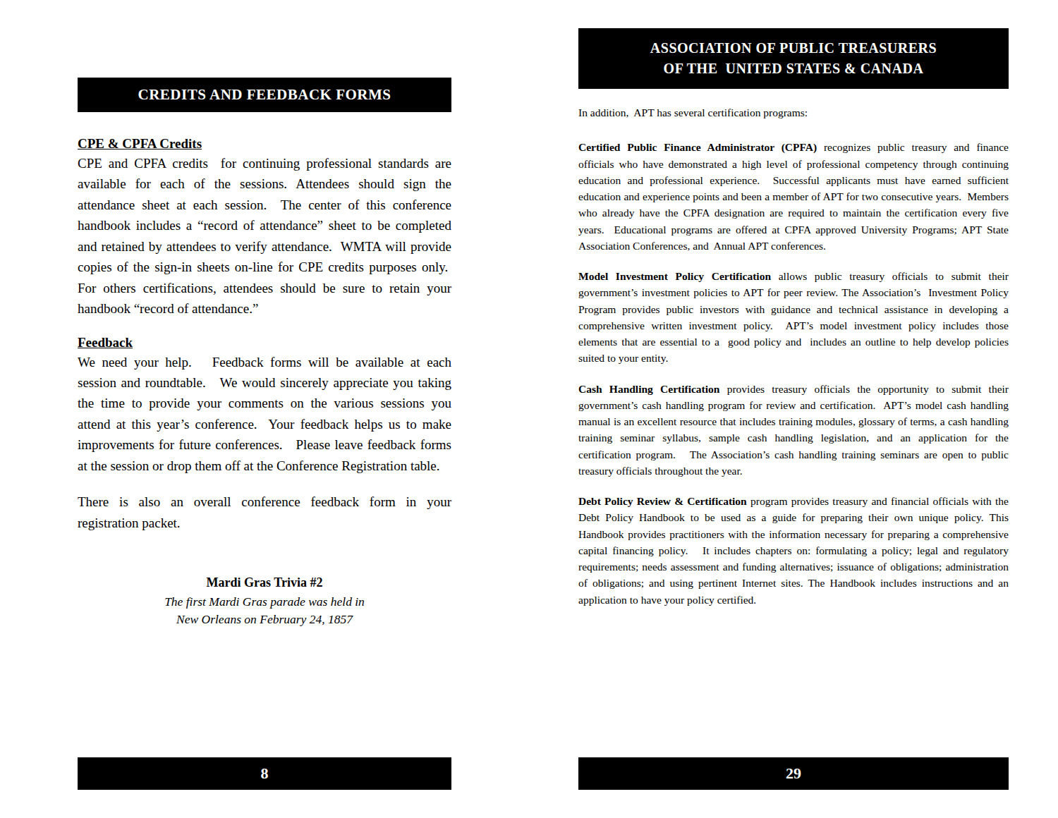CREDITS AND FEEDBACK FORMS
CPE & CPFA Credits
CPE and CPFA credits for continuing professional standards are available for each of the sessions. Attendees should sign the attendance sheet at each session. The center of this conference handbook includes a “record of attendance” sheet to be completed and retained by attendees to verify attendance. WMTA will provide copies of the sign-in sheets on-line for CPE credits purposes only. For others certifications, attendees should be sure to retain your handbook “record of attendance.”
Feedback
We need your help. Feedback forms will be available at each session and roundtable. We would sincerely appreciate you taking the time to provide your comments on the various sessions you attend at this year’s conference. Your feedback helps us to make improvements for future conferences. Please leave feedback forms at the session or drop them off at the Conference Registration table.
There is also an overall conference feedback form in your registration packet.
Mardi Gras Trivia #2
The first Mardi Gras parade was held in
New Orleans on February 24, 1857
8
ASSOCIATION OF PUBLIC TREASURERS
OF THE UNITED STATES & CANADA
In addition, APT has several certification programs:
Certified Public Finance Administrator (CPFA) recognizes public treasury and finance officials who have demonstrated a high level of professional competency through continuing education and professional experience. Successful applicants must have earned sufficient education and experience points and been a member of APT for two consecutive years. Members who already have the CPFA designation are required to maintain the certification every five years. Educational programs are offered at CPFA approved University Programs; APT State Association Conferences, and Annual APT conferences.
Model Investment Policy Certification allows public treasury officials to submit their government’s investment policies to APT for peer review. The Association’s Investment Policy Program provides public investors with guidance and technical assistance in developing a comprehensive written investment policy. APT’s model investment policy includes those elements that are essential to a good policy and includes an outline to help develop policies suited to your entity.
Cash Handling Certification provides treasury officials the opportunity to submit their government’s cash handling program for review and certification. APT’s model cash handling manual is an excellent resource that includes training modules, glossary of terms, a cash handling training seminar syllabus, sample cash handling legislation, and an application for the certification program. The Association’s cash handling training seminars are open to public treasury officials throughout the year.
Debt Policy Review & Certification program provides treasury and financial officials with the Debt Policy Handbook to be used as a guide for preparing their own unique policy. This Handbook provides practitioners with the information necessary for preparing a comprehensive capital financing policy. It includes chapters on: formulating a policy; legal and regulatory requirements; needs assessment and funding alternatives; issuance of obligations; administration of obligations; and using pertinent Internet sites. The Handbook includes instructions and an application to have your policy certified.
29